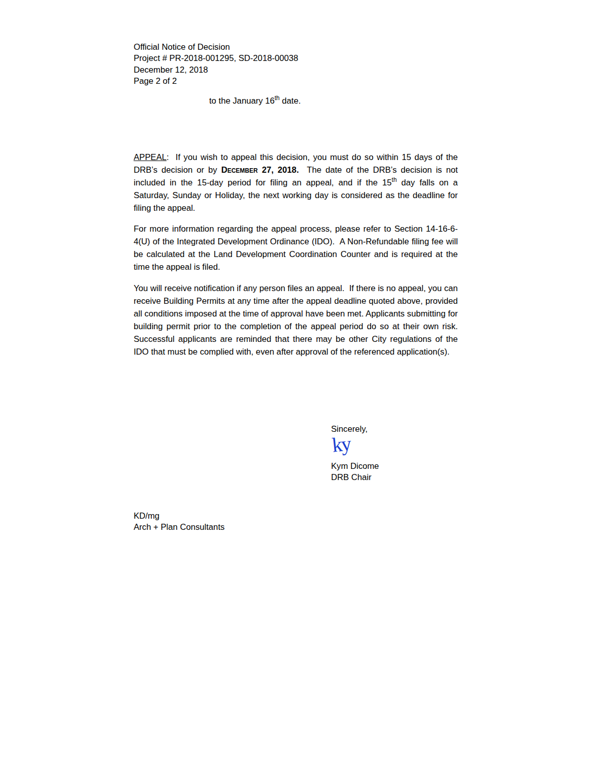Official Notice of Decision
Project # PR-2018-001295, SD-2018-00038
December 12, 2018
Page 2 of 2
to the January 16th date.
APPEAL: If you wish to appeal this decision, you must do so within 15 days of the DRB’s decision or by December 27, 2018. The date of the DRB’s decision is not included in the 15-day period for filing an appeal, and if the 15th day falls on a Saturday, Sunday or Holiday, the next working day is considered as the deadline for filing the appeal.
For more information regarding the appeal process, please refer to Section 14-16-6-4(U) of the Integrated Development Ordinance (IDO). A Non-Refundable filing fee will be calculated at the Land Development Coordination Counter and is required at the time the appeal is filed.
You will receive notification if any person files an appeal. If there is no appeal, you can receive Building Permits at any time after the appeal deadline quoted above, provided all conditions imposed at the time of approval have been met. Applicants submitting for building permit prior to the completion of the appeal period do so at their own risk. Successful applicants are reminded that there may be other City regulations of the IDO that must be complied with, even after approval of the referenced application(s).
Sincerely,
ky
Kym Dicome
DRB Chair
KD/mg
Arch + Plan Consultants